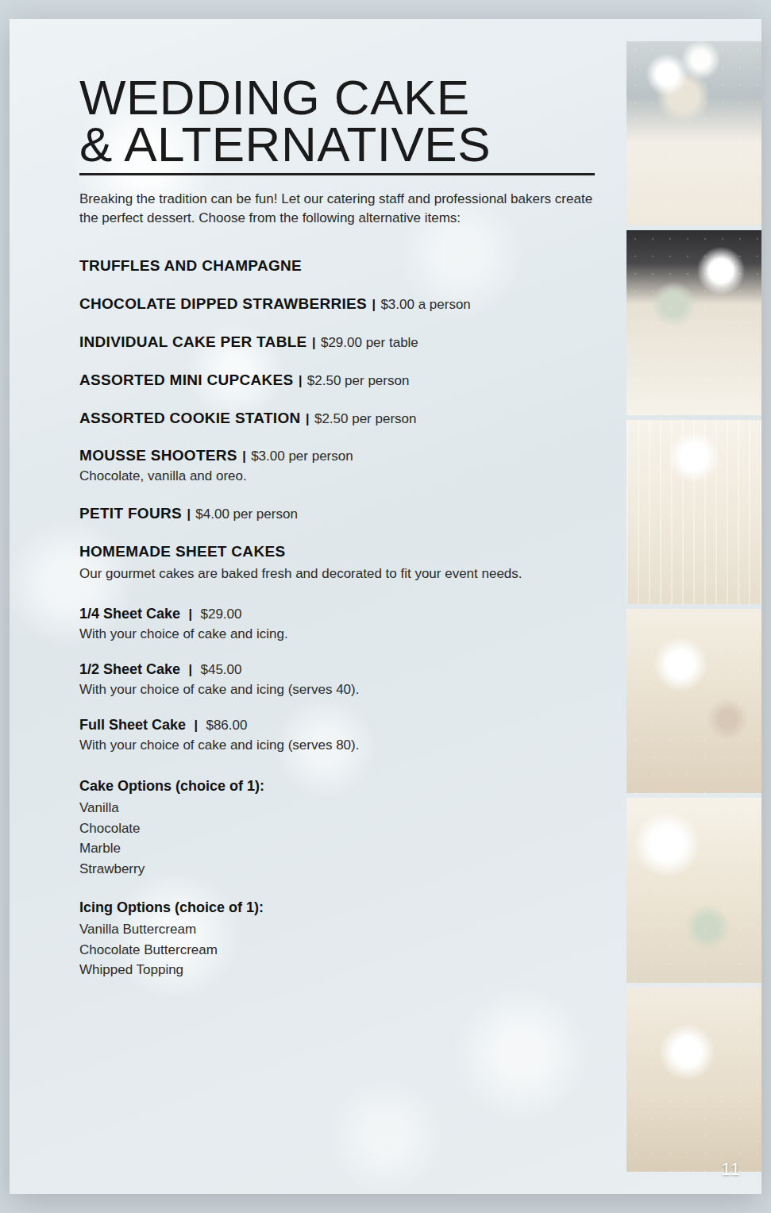Wedding Cake& Alternatives
Breaking the tradition can be fun! Let our catering staff and professional bakers create the perfect dessert. Choose from the following alternative items:
Truffles and Champagne
Chocolate Dipped Strawberries | $3.00 a person
Individual Cake Per Table | $29.00 per table
Assorted Mini Cupcakes | $2.50 per person
Assorted Cookie Station | $2.50 per person
Mousse Shooters | $3.00 per person Chocolate, vanilla and oreo.
Petit Fours | $4.00 per person
Homemade Sheet Cakes Our gourmet cakes are baked fresh and decorated to fit your event needs.
1/4 Sheet Cake | $29.00 With your choice of cake and icing.
1/2 Sheet Cake | $45.00 With your choice of cake and icing (serves 40).
Full Sheet Cake | $86.00 With your choice of cake and icing (serves 80).
Cake Options (choice of 1):
Vanilla
Chocolate
Marble
Strawberry
Icing Options (choice of 1):
Vanilla Buttercream
Chocolate Buttercream
Whipped Topping
11